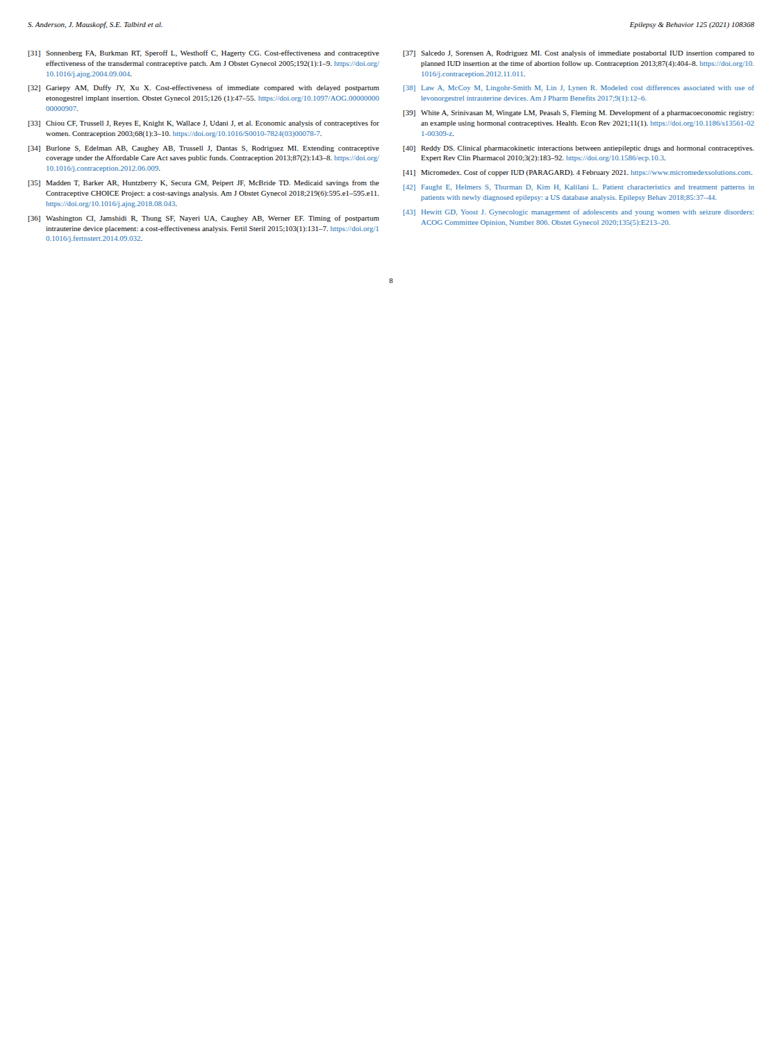S. Anderson, J. Mauskopf, S.E. Talbird et al. Epilepsy & Behavior 125 (2021) 108368
[31] Sonnenberg FA, Burkman RT, Speroff L, Westhoff C, Hagerty CG. Cost-effectiveness and contraceptive effectiveness of the transdermal contraceptive patch. Am J Obstet Gynecol 2005;192(1):1–9. https://doi.org/10.1016/j.ajog.2004.09.004.
[32] Gariepy AM, Duffy JY, Xu X. Cost-effectiveness of immediate compared with delayed postpartum etonogestrel implant insertion. Obstet Gynecol 2015;126 (1):47–55. https://doi.org/10.1097/AOG.0000000000000907.
[33] Chiou CF, Trussell J, Reyes E, Knight K, Wallace J, Udani J, et al. Economic analysis of contraceptives for women. Contraception 2003;68(1):3–10. https://doi.org/10.1016/S0010-7824(03)00078-7.
[34] Burlone S, Edelman AB, Caughey AB, Trussell J, Dantas S, Rodriguez MI. Extending contraceptive coverage under the Affordable Care Act saves public funds. Contraception 2013;87(2):143–8. https://doi.org/10.1016/j.contraception.2012.06.009.
[35] Madden T, Barker AR, Huntzberry K, Secura GM, Peipert JF, McBride TD. Medicaid savings from the Contraceptive CHOICE Project: a cost-savings analysis. Am J Obstet Gynecol 2018;219(6):595.e1–595.e11. https://doi.org/10.1016/j.ajog.2018.08.043.
[36] Washington CI, Jamshidi R, Thung SF, Nayeri UA, Caughey AB, Werner EF. Timing of postpartum intrauterine device placement: a cost-effectiveness analysis. Fertil Steril 2015;103(1):131–7. https://doi.org/10.1016/j.fertnstert.2014.09.032.
[37] Salcedo J, Sorensen A, Rodriguez MI. Cost analysis of immediate postabortal IUD insertion compared to planned IUD insertion at the time of abortion follow up. Contraception 2013;87(4):404–8. https://doi.org/10.1016/j.contraception.2012.11.011.
[38] Law A, McCoy M, Lingohr-Smith M, Lin J, Lynen R. Modeled cost differences associated with use of levonorgestrel intrauterine devices. Am J Pharm Benefits 2017;9(1):12–6.
[39] White A, Srinivasan M, Wingate LM, Peasah S, Fleming M. Development of a pharmacoeconomic registry: an example using hormonal contraceptives. Health. Econ Rev 2021;11(1). https://doi.org/10.1186/s13561-021-00309-z.
[40] Reddy DS. Clinical pharmacokinetic interactions between antiepileptic drugs and hormonal contraceptives. Expert Rev Clin Pharmacol 2010;3(2):183–92. https://doi.org/10.1586/ecp.10.3.
[41] Micromedex. Cost of copper IUD (PARAGARD). 4 February 2021. https://www.micromedexsolutions.com.
[42] Faught E, Helmers S, Thurman D, Kim H, Kalilani L. Patient characteristics and treatment patterns in patients with newly diagnosed epilepsy: a US database analysis. Epilepsy Behav 2018;85:37–44.
[43] Hewitt GD, Yoost J. Gynecologic management of adolescents and young women with seizure disorders: ACOG Committee Opinion, Number 806. Obstet Gynecol 2020;135(5):E213–20.
8